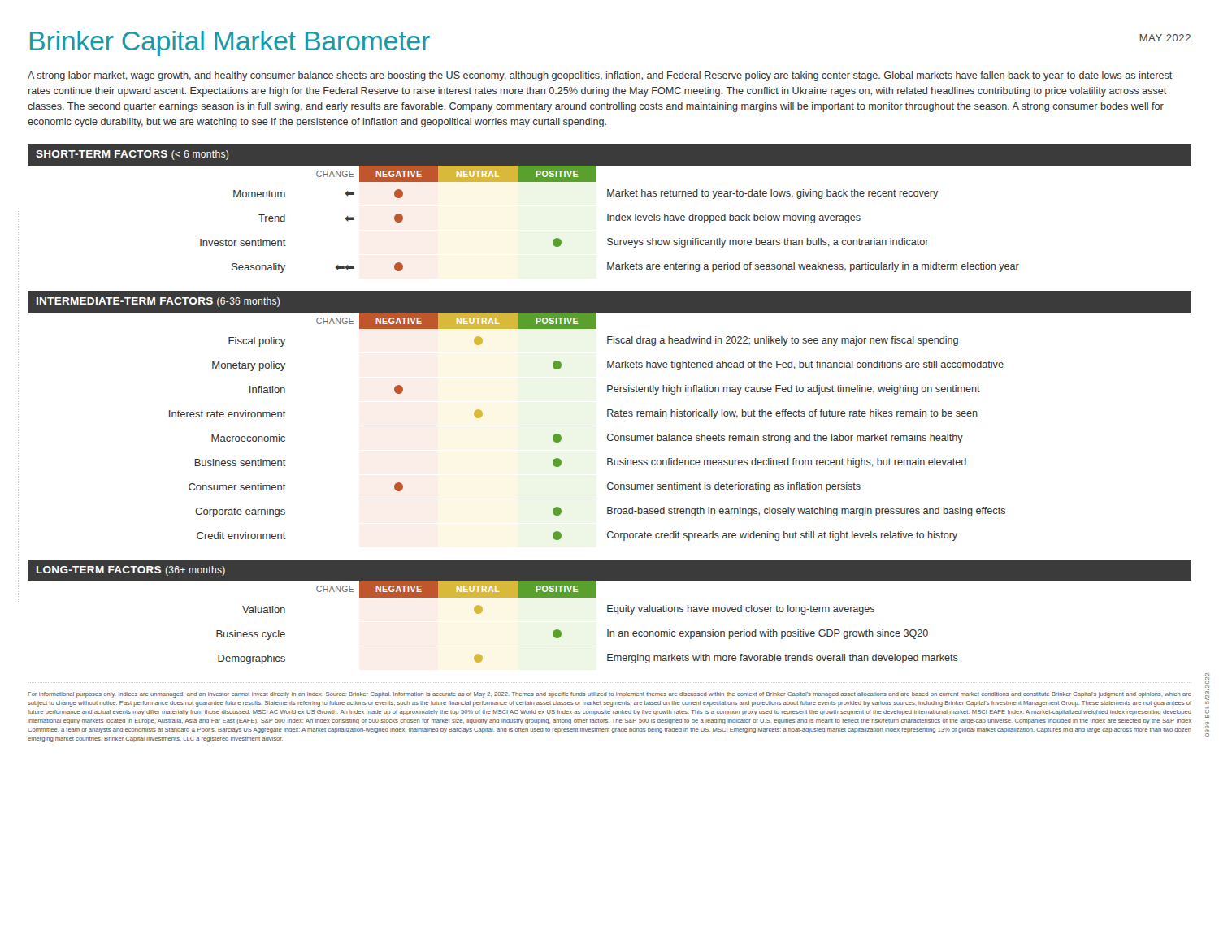Brinker Capital Market Barometer
MAY 2022
A strong labor market, wage growth, and healthy consumer balance sheets are boosting the US economy, although geopolitics, inflation, and Federal Reserve policy are taking center stage. Global markets have fallen back to year-to-date lows as interest rates continue their upward ascent. Expectations are high for the Federal Reserve to raise interest rates more than 0.25% during the May FOMC meeting. The conflict in Ukraine rages on, with related headlines contributing to price volatility across asset classes. The second quarter earnings season is in full swing, and early results are favorable. Company commentary around controlling costs and maintaining margins will be important to monitor throughout the season. A strong consumer bodes well for economic cycle durability, but we are watching to see if the persistence of inflation and geopolitical worries may curtail spending.
SHORT-TERM FACTORS (< 6 months)
| | CHANGE | NEGATIVE | NEUTRAL | POSITIVE | |
| --- | --- | --- | --- | --- | --- |
| Momentum | ⬅ | | | | Market has returned to year-to-date lows, giving back the recent recovery |
| Trend | ⬅ | | | | Index levels have dropped back below moving averages |
| Investor sentiment | | | | | Surveys show significantly more bears than bulls, a contrarian indicator |
| Seasonality | ⬅⬅ | | | | Markets are entering a period of seasonal weakness, particularly in a midterm election year |
INTERMEDIATE-TERM FACTORS (6-36 months)
| | CHANGE | NEGATIVE | NEUTRAL | POSITIVE | |
| --- | --- | --- | --- | --- | --- |
| Fiscal policy | | | | | Fiscal drag a headwind in 2022; unlikely to see any major new fiscal spending |
| Monetary policy | | | | | Markets have tightened ahead of the Fed, but financial conditions are still accomodative |
| Inflation | | | | | Persistently high inflation may cause Fed to adjust timeline; weighing on sentiment |
| Interest rate environment | | | | | Rates remain historically low, but the effects of future rate hikes remain to be seen |
| Macroeconomic | | | | | Consumer balance sheets remain strong and the labor market remains healthy |
| Business sentiment | | | | | Business confidence measures declined from recent highs, but remain elevated |
| Consumer sentiment | | | | | Consumer sentiment is deteriorating as inflation persists |
| Corporate earnings | | | | | Broad-based strength in earnings, closely watching margin pressures and basing effects |
| Credit environment | | | | | Corporate credit spreads are widening but still at tight levels relative to history |
LONG-TERM FACTORS (36+ months)
| | CHANGE | NEGATIVE | NEUTRAL | POSITIVE | |
| --- | --- | --- | --- | --- | --- |
| Valuation | | | | | Equity valuations have moved closer to long-term averages |
| Business cycle | | | | | In an economic expansion period with positive GDP growth since 3Q20 |
| Demographics | | | | | Emerging markets with more favorable trends overall than developed markets |
For informational purposes only. Indices are unmanaged, and an investor cannot invest directly in an index. Source: Brinker Capital. Information is accurate as of May 2, 2022. Themes and specific funds utilized to implement themes are discussed within the context of Brinker Capital's managed asset allocations and are based on current market conditions and constitute Brinker Capital's judgment and opinions, which are subject to change without notice. Past performance does not guarantee future results. Statements referring to future actions or events, such as the future financial performance of certain asset classes or market segments, are based on the current expectations and projections about future events provided by various sources, including Brinker Capital's Investment Management Group. These statements are not guarantees of future performance and actual events may differ materially from those discussed. MSCI AC World ex US Growth: An index made up of approximately the top 50% of the MSCI AC World ex US Index as composite ranked by five growth rates. This is a common proxy used to represent the growth segment of the developed international market. MSCI EAFE Index: A market-capitalized weighted index representing developed international equity markets located in Europe, Australia, Asia and Far East (EAFE). S&P 500 Index: An index consisting of 500 stocks chosen for market size, liquidity and industry grouping, among other factors. The S&P 500 is designed to be a leading indicator of U.S. equities and is meant to reflect the risk/return characteristics of the large-cap universe. Companies included in the Index are selected by the S&P Index Committee, a team of analysts and economists at Standard & Poor's. Barclays US Aggregate Index: A market capitalization-weighed index, maintained by Barclays Capital, and is often used to represent investment grade bonds being traded in the US. MSCI Emerging Markets: a float-adjusted market capitalization index representing 13% of global market capitalization. Captures mid and large cap across more than two dozen emerging market countries. Brinker Capital Investments, LLC a registered investment advisor.
0899-BCI-5/23/2022